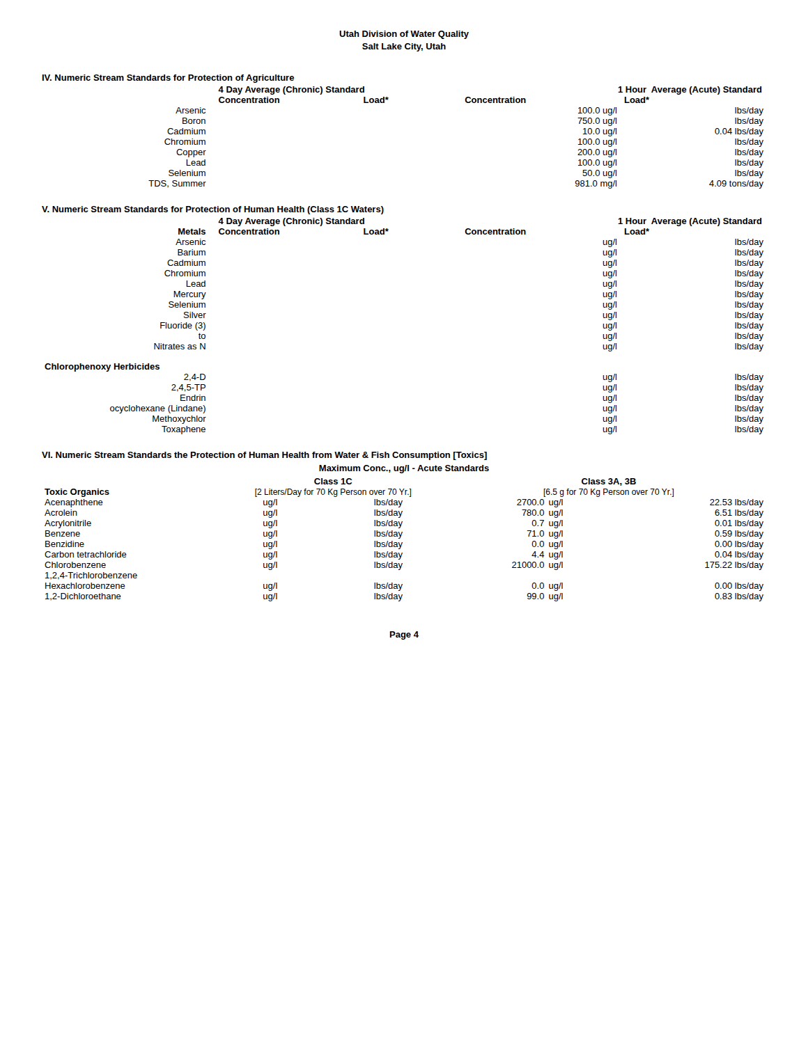Utah Division of Water Quality
Salt Lake City, Utah
IV. Numeric Stream Standards for Protection of Agriculture
| | 4 Day Average (Chronic) Standard | 1 Hour Average (Acute) Standard |
| | Concentration | Load* | Concentration | Load* |
| Arsenic | | | 100.0 ug/l | lbs/day |
| Boron | | | 750.0 ug/l | lbs/day |
| Cadmium | | | 10.0 ug/l | 0.04 lbs/day |
| Chromium | | | 100.0 ug/l | lbs/day |
| Copper | | | 200.0 ug/l | lbs/day |
| Lead | | | 100.0 ug/l | lbs/day |
| Selenium | | | 50.0 ug/l | lbs/day |
| TDS, Summer | | | 981.0 mg/l | 4.09 tons/day |
V. Numeric Stream Standards for Protection of Human Health (Class 1C Waters)
| | 4 Day Average (Chronic) Standard | 1 Hour Average (Acute) Standard |
| Metals | Concentration | Load* | Concentration | Load* |
| Arsenic | | | ug/l | lbs/day |
| Barium | | | ug/l | lbs/day |
| Cadmium | | | ug/l | lbs/day |
| Chromium | | | ug/l | lbs/day |
| Lead | | | ug/l | lbs/day |
| Mercury | | | ug/l | lbs/day |
| Selenium | | | ug/l | lbs/day |
| Silver | | | ug/l | lbs/day |
| Fluoride (3) | | | ug/l | lbs/day |
| to | | | ug/l | lbs/day |
| Nitrates as N | | | ug/l | lbs/day |
| Chlorophenoxy Herbicides |
| 2,4-D | | | ug/l | lbs/day |
| 2,4,5-TP | | | ug/l | lbs/day |
| Endrin | | | ug/l | lbs/day |
| ocyclohexane (Lindane) | | | ug/l | lbs/day |
| Methoxychlor | | | ug/l | lbs/day |
| Toxaphene | | | ug/l | lbs/day |
VI. Numeric Stream Standards the Protection of Human Health from Water & Fish Consumption [Toxics]
| Maximum Conc., ug/l - Acute Standards |
| | Class 1C | Class 3A, 3B |
| Toxic Organics | [2 Liters/Day for 70 Kg Person over 70 Yr.] | [6.5 g for 70 Kg Person over 70 Yr.] |
| Acenaphthene | ug/l | lbs/day | 2700.0 | ug/l | 22.53 lbs/day |
| Acrolein | ug/l | lbs/day | 780.0 | ug/l | 6.51 lbs/day |
| Acrylonitrile | ug/l | lbs/day | 0.7 | ug/l | 0.01 lbs/day |
| Benzene | ug/l | lbs/day | 71.0 | ug/l | 0.59 lbs/day |
| Benzidine | ug/l | lbs/day | 0.0 | ug/l | 0.00 lbs/day |
| Carbon tetrachloride | ug/l | lbs/day | 4.4 | ug/l | 0.04 lbs/day |
| Chlorobenzene | ug/l | lbs/day | 21000.0 | ug/l | 175.22 lbs/day |
| 1,2,4-Trichlorobenzene | | | | | |
| Hexachlorobenzene | ug/l | lbs/day | 0.0 | ug/l | 0.00 lbs/day |
| 1,2-Dichloroethane | ug/l | lbs/day | 99.0 | ug/l | 0.83 lbs/day |
Page 4